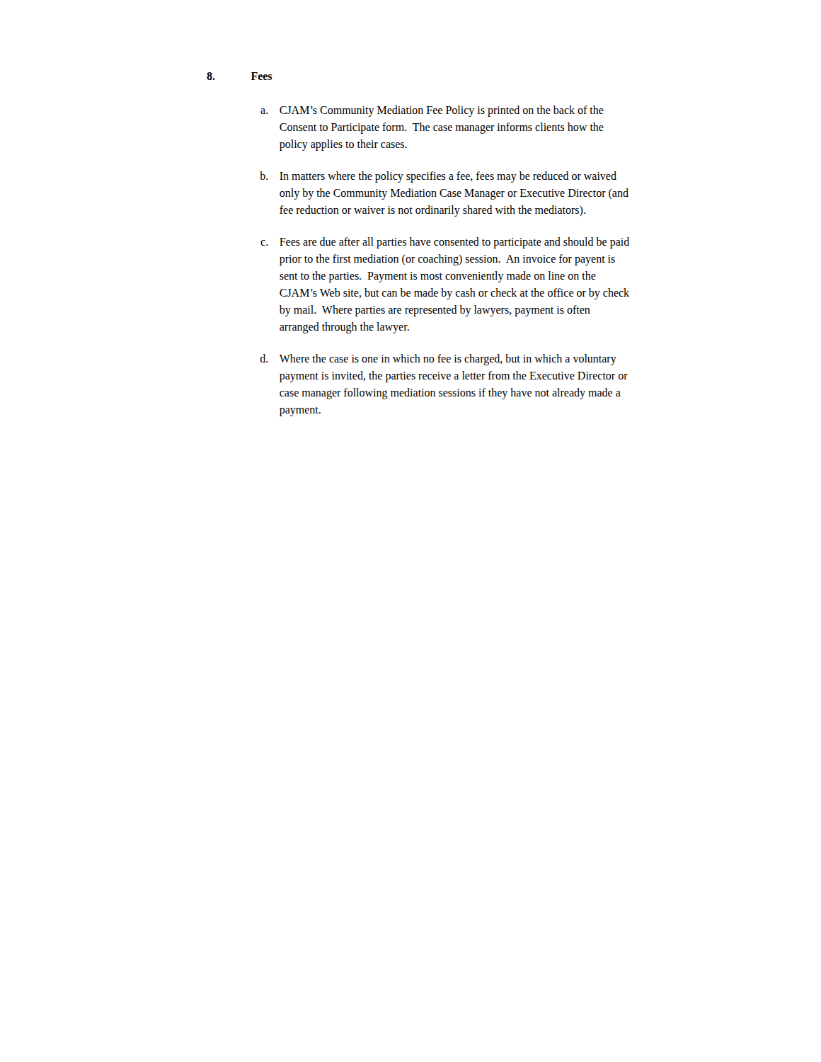8. Fees
CJAM’s Community Mediation Fee Policy is printed on the back of the Consent to Participate form. The case manager informs clients how the policy applies to their cases.
In matters where the policy specifies a fee, fees may be reduced or waived only by the Community Mediation Case Manager or Executive Director (and fee reduction or waiver is not ordinarily shared with the mediators).
Fees are due after all parties have consented to participate and should be paid prior to the first mediation (or coaching) session. An invoice for payent is sent to the parties. Payment is most conveniently made on line on the CJAM’s Web site, but can be made by cash or check at the office or by check by mail. Where parties are represented by lawyers, payment is often arranged through the lawyer.
Where the case is one in which no fee is charged, but in which a voluntary payment is invited, the parties receive a letter from the Executive Director or case manager following mediation sessions if they have not already made a payment.